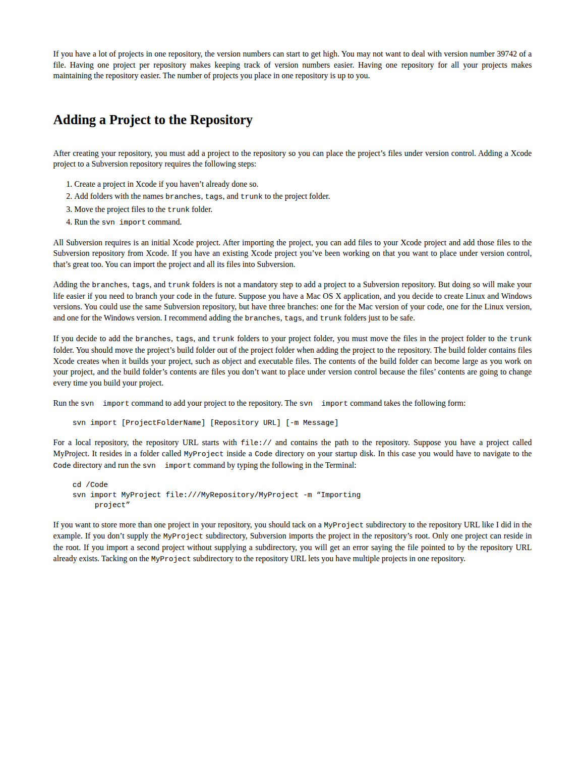If you have a lot of projects in one repository, the version numbers can start to get high. You may not want to deal with version number 39742 of a file. Having one project per repository makes keeping track of version numbers easier. Having one repository for all your projects makes maintaining the repository easier. The number of projects you place in one repository is up to you.
Adding a Project to the Repository
After creating your repository, you must add a project to the repository so you can place the project’s files under version control. Adding a Xcode project to a Subversion repository requires the following steps:
Create a project in Xcode if you haven’t already done so.
Add folders with the names branches, tags, and trunk to the project folder.
Move the project files to the trunk folder.
Run the svn import command.
All Subversion requires is an initial Xcode project. After importing the project, you can add files to your Xcode project and add those files to the Subversion repository from Xcode. If you have an existing Xcode project you’ve been working on that you want to place under version control, that’s great too. You can import the project and all its files into Subversion.
Adding the branches, tags, and trunk folders is not a mandatory step to add a project to a Subversion repository. But doing so will make your life easier if you need to branch your code in the future. Suppose you have a Mac OS X application, and you decide to create Linux and Windows versions. You could use the same Subversion repository, but have three branches: one for the Mac version of your code, one for the Linux version, and one for the Windows version. I recommend adding the branches, tags, and trunk folders just to be safe.
If you decide to add the branches, tags, and trunk folders to your project folder, you must move the files in the project folder to the trunk folder. You should move the project’s build folder out of the project folder when adding the project to the repository. The build folder contains files Xcode creates when it builds your project, such as object and executable files. The contents of the build folder can become large as you work on your project, and the build folder’s contents are files you don’t want to place under version control because the files’ contents are going to change every time you build your project.
Run the svn import command to add your project to the repository. The svn import command takes the following form:
svn import [ProjectFolderName] [Repository URL] [-m Message]
For a local repository, the repository URL starts with file:// and contains the path to the repository. Suppose you have a project called MyProject. It resides in a folder called MyProject inside a Code directory on your startup disk. In this case you would have to navigate to the Code directory and run the svn import command by typing the following in the Terminal:
cd /Code
svn import MyProject file:///MyRepository/MyProject -m “Importing
     project”
If you want to store more than one project in your repository, you should tack on a MyProject subdirectory to the repository URL like I did in the example. If you don’t supply the MyProject subdirectory, Subversion imports the project in the repository’s root. Only one project can reside in the root. If you import a second project without supplying a subdirectory, you will get an error saying the file pointed to by the repository URL already exists. Tacking on the MyProject subdirectory to the repository URL lets you have multiple projects in one repository.